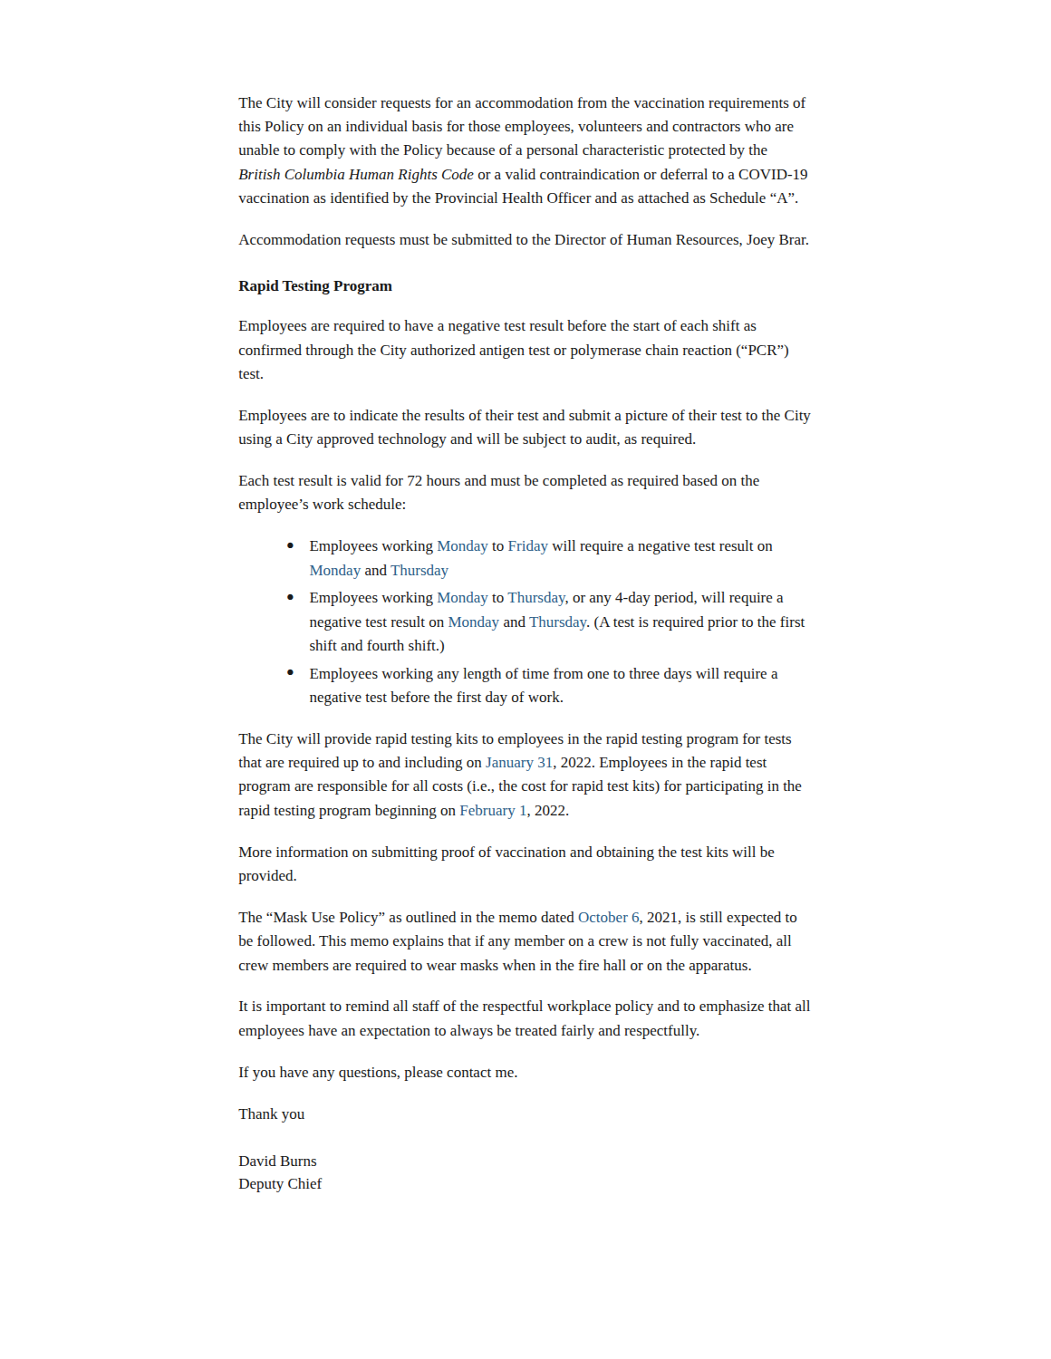The City will consider requests for an accommodation from the vaccination requirements of this Policy on an individual basis for those employees, volunteers and contractors who are unable to comply with the Policy because of a personal characteristic protected by the British Columbia Human Rights Code or a valid contraindication or deferral to a COVID-19 vaccination as identified by the Provincial Health Officer and as attached as Schedule “A”.
Accommodation requests must be submitted to the Director of Human Resources, Joey Brar.
Rapid Testing Program
Employees are required to have a negative test result before the start of each shift as confirmed through the City authorized antigen test or polymerase chain reaction (“PCR”) test.
Employees are to indicate the results of their test and submit a picture of their test to the City using a City approved technology and will be subject to audit, as required.
Each test result is valid for 72 hours and must be completed as required based on the employee’s work schedule:
Employees working Monday to Friday will require a negative test result on Monday and Thursday
Employees working Monday to Thursday, or any 4-day period, will require a negative test result on Monday and Thursday. (A test is required prior to the first shift and fourth shift.)
Employees working any length of time from one to three days will require a negative test before the first day of work.
The City will provide rapid testing kits to employees in the rapid testing program for tests that are required up to and including on January 31, 2022. Employees in the rapid test program are responsible for all costs (i.e., the cost for rapid test kits) for participating in the rapid testing program beginning on February 1, 2022.
More information on submitting proof of vaccination and obtaining the test kits will be provided.
The “Mask Use Policy” as outlined in the memo dated October 6, 2021, is still expected to be followed. This memo explains that if any member on a crew is not fully vaccinated, all crew members are required to wear masks when in the fire hall or on the apparatus.
It is important to remind all staff of the respectful workplace policy and to emphasize that all employees have an expectation to always be treated fairly and respectfully.
If you have any questions, please contact me.
Thank you
David Burns
Deputy Chief